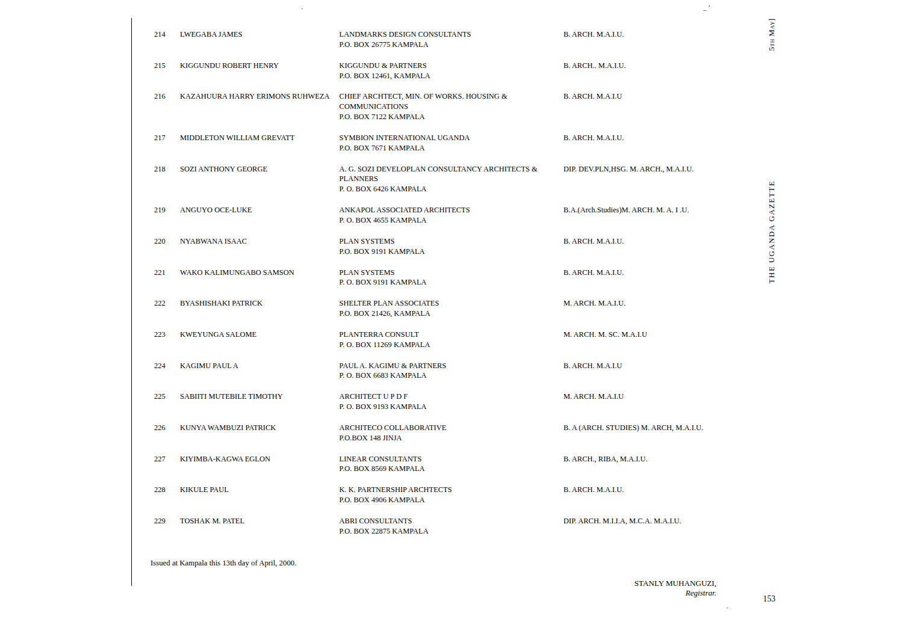· _ ʼ
5th May]
THE UGANDA GAZETTE
| 214 | LWEGABA JAMES | LANDMARKS DESIGN CONSULTANTS P.O. BOX 26775 KAMPALA | B. ARCH. M.A.I.U. |
| 215 | KIGGUNDU ROBERT HENRY | KIGGUNDU & PARTNERS P.O. BOX 12461, KAMPALA | B. ARCH.. M.A.I.U. |
| 216 | KAZAHUURA HARRY ERIMONS RUHWEZA | CHIEF ARCHTECT, MIN. OF WORKS. HOUSING & COMMUNICATIONS P.O. BOX 7122 KAMPALA | B. ARCH. M.A.I.U |
| 217 | MIDDLETON WILLIAM GREVATT | SYMBION INTERNATIONAL UGANDA P.O. BOX 7671 KAMPALA | B. ARCH. M.A.I.U. |
| 218 | SOZI ANTHONY GEORGE | A. G. SOZI DEVELOPLAN CONSULTANCY ARCHITECTS & PLANNERS P. O. BOX 6426 KAMPALA | DIP. DEV.PLN,HSG. M. ARCH., M.A.I.U. |
| 219 | ANGUYO OCE-LUKE | ANKAPOL ASSOCIATED ARCHITECTS P. O. BOX 4655 KAMPALA | B.A.(Arch.Studies)M. ARCH. M. A. I .U. |
| 220 | NYABWANA ISAAC | PLAN SYSTEMS P.O. BOX 9191 KAMPALA | B. ARCH. M.A.I.U. |
| 221 | WAKO KALIMUNGABO SAMSON | PLAN SYSTEMS P. O. BOX 9191 KAMPALA | B. ARCH. M.A.I.U. |
| 222 | BYASHISHAKI PATRICK | SHELTER PLAN ASSOCIATES P.O. BOX 21426, KAMPALA | M. ARCH. M.A.I.U. |
| 223 | KWEYUNGA SALOME | PLANTERRA CONSULT P. O. BOX 11269 KAMPALA | M. ARCH. M. SC. M.A.I.U |
| 224 | KAGIMU PAUL A | PAUL A. KAGIMU & PARTNERS P. O. BOX 6683 KAMPALA | B. ARCH. M.A.I.U |
| 225 | SABIITI MUTEBILE TIMOTHY | ARCHITECT U P D F P. O. BOX 9193 KAMPALA | M. ARCH. M.A.I.U |
| 226 | KUNYA WAMBUZI PATRICK | ARCHITECO COLLABORATIVE P.O.BOX 148 JINJA | B. A (ARCH. STUDIES) M. ARCH, M.A.I.U. |
| 227 | KIYIMBA-KAGWA EGLON | LINEAR CONSULTANTS P.O. BOX 8569 KAMPALA | B. ARCH., RIBA, M.A.I.U. |
| 228 | KIKULE PAUL | K. K. PARTNERSHIP ARCHTECTS P.O. BOX 4906 KAMPALA | B. ARCH. M.A.I.U. |
| 229 | TOSHAK M. PATEL | ABRI CONSULTANTS P.O. BOX 22875 KAMPALA | DIP. ARCH. M.I.I.A, M.C.A. M.A.I.U. |
Issued at Kampala this 13th day of April, 2000.
STANLY MUHANGUZI,
Registrar.
·
153